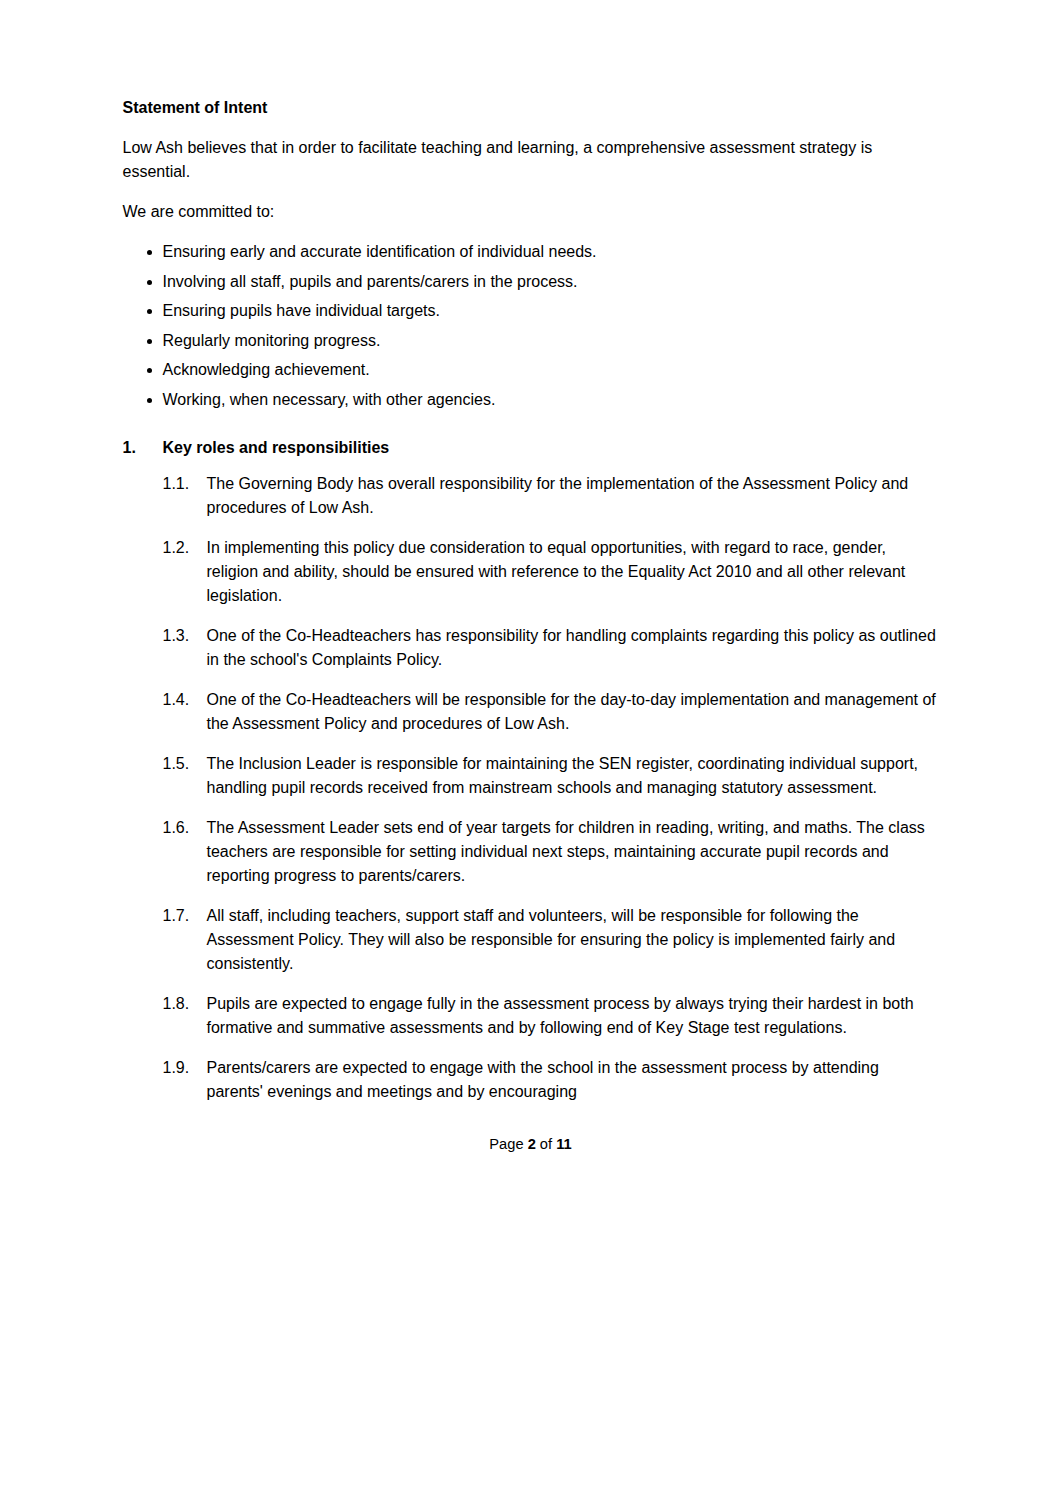Statement of Intent
Low Ash believes that in order to facilitate teaching and learning, a comprehensive assessment strategy is essential.
We are committed to:
Ensuring early and accurate identification of individual needs.
Involving all staff, pupils and parents/carers in the process.
Ensuring pupils have individual targets.
Regularly monitoring progress.
Acknowledging achievement.
Working, when necessary, with other agencies.
1. Key roles and responsibilities
The Governing Body has overall responsibility for the implementation of the Assessment Policy and procedures of Low Ash.
In implementing this policy due consideration to equal opportunities, with regard to race, gender, religion and ability, should be ensured with reference to the Equality Act 2010 and all other relevant legislation.
One of the Co-Headteachers has responsibility for handling complaints regarding this policy as outlined in the school's Complaints Policy.
One of the Co-Headteachers will be responsible for the day-to-day implementation and management of the Assessment Policy and procedures of Low Ash.
The Inclusion Leader is responsible for maintaining the SEN register, coordinating individual support, handling pupil records received from mainstream schools and managing statutory assessment.
The Assessment Leader sets end of year targets for children in reading, writing, and maths. The class teachers are responsible for setting individual next steps, maintaining accurate pupil records and reporting progress to parents/carers.
All staff, including teachers, support staff and volunteers, will be responsible for following the Assessment Policy. They will also be responsible for ensuring the policy is implemented fairly and consistently.
Pupils are expected to engage fully in the assessment process by always trying their hardest in both formative and summative assessments and by following end of Key Stage test regulations.
Parents/carers are expected to engage with the school in the assessment process by attending parents' evenings and meetings and by encouraging
Page 2 of 11